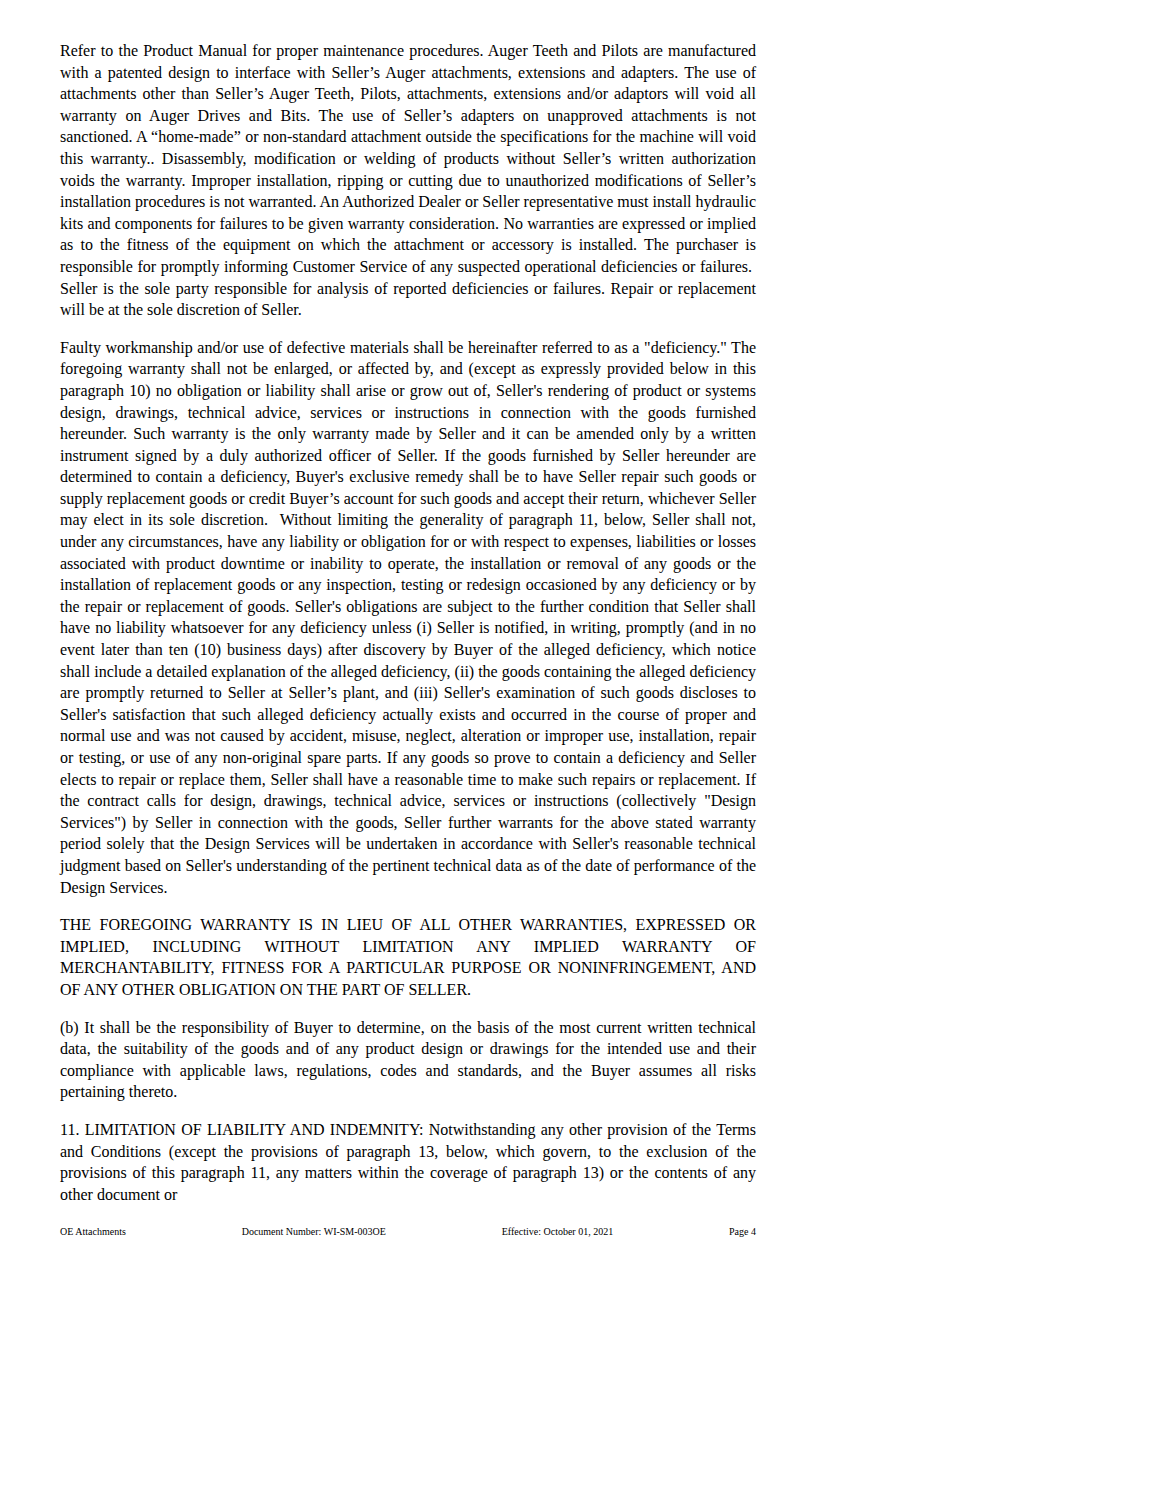Refer to the Product Manual for proper maintenance procedures. Auger Teeth and Pilots are manufactured with a patented design to interface with Seller’s Auger attachments, extensions and adapters. The use of attachments other than Seller’s Auger Teeth, Pilots, attachments, extensions and/or adaptors will void all warranty on Auger Drives and Bits. The use of Seller’s adapters on unapproved attachments is not sanctioned. A “home-made” or non-standard attachment outside the specifications for the machine will void this warranty.. Disassembly, modification or welding of products without Seller’s written authorization voids the warranty. Improper installation, ripping or cutting due to unauthorized modifications of Seller’s installation procedures is not warranted. An Authorized Dealer or Seller representative must install hydraulic kits and components for failures to be given warranty consideration. No warranties are expressed or implied as to the fitness of the equipment on which the attachment or accessory is installed. The purchaser is responsible for promptly informing Customer Service of any suspected operational deficiencies or failures. Seller is the sole party responsible for analysis of reported deficiencies or failures. Repair or replacement will be at the sole discretion of Seller.
Faulty workmanship and/or use of defective materials shall be hereinafter referred to as a "deficiency." The foregoing warranty shall not be enlarged, or affected by, and (except as expressly provided below in this paragraph 10) no obligation or liability shall arise or grow out of, Seller's rendering of product or systems design, drawings, technical advice, services or instructions in connection with the goods furnished hereunder. Such warranty is the only warranty made by Seller and it can be amended only by a written instrument signed by a duly authorized officer of Seller. If the goods furnished by Seller hereunder are determined to contain a deficiency, Buyer's exclusive remedy shall be to have Seller repair such goods or supply replacement goods or credit Buyer’s account for such goods and accept their return, whichever Seller may elect in its sole discretion. Without limiting the generality of paragraph 11, below, Seller shall not, under any circumstances, have any liability or obligation for or with respect to expenses, liabilities or losses associated with product downtime or inability to operate, the installation or removal of any goods or the installation of replacement goods or any inspection, testing or redesign occasioned by any deficiency or by the repair or replacement of goods. Seller's obligations are subject to the further condition that Seller shall have no liability whatsoever for any deficiency unless (i) Seller is notified, in writing, promptly (and in no event later than ten (10) business days) after discovery by Buyer of the alleged deficiency, which notice shall include a detailed explanation of the alleged deficiency, (ii) the goods containing the alleged deficiency are promptly returned to Seller at Seller’s plant, and (iii) Seller's examination of such goods discloses to Seller's satisfaction that such alleged deficiency actually exists and occurred in the course of proper and normal use and was not caused by accident, misuse, neglect, alteration or improper use, installation, repair or testing, or use of any non-original spare parts. If any goods so prove to contain a deficiency and Seller elects to repair or replace them, Seller shall have a reasonable time to make such repairs or replacement. If the contract calls for design, drawings, technical advice, services or instructions (collectively "Design Services") by Seller in connection with the goods, Seller further warrants for the above stated warranty period solely that the Design Services will be undertaken in accordance with Seller's reasonable technical judgment based on Seller's understanding of the pertinent technical data as of the date of performance of the Design Services.
The foregoing warranty is in lieu of all other warranties, expressed or implied, including without limitation any implied warranty of merchantability, fitness for a particular purpose or noninfringement, and of any other obligation on the part of Seller.
(b) It shall be the responsibility of Buyer to determine, on the basis of the most current written technical data, the suitability of the goods and of any product design or drawings for the intended use and their compliance with applicable laws, regulations, codes and standards, and the Buyer assumes all risks pertaining thereto.
11. LIMITATION OF LIABILITY AND INDEMNITY: Notwithstanding any other provision of the Terms and Conditions (except the provisions of paragraph 13, below, which govern, to the exclusion of the provisions of this paragraph 11, any matters within the coverage of paragraph 13) or the contents of any other document or
OE Attachments Document Number: WI-SM-003OE Effective: October 01, 2021 Page 4